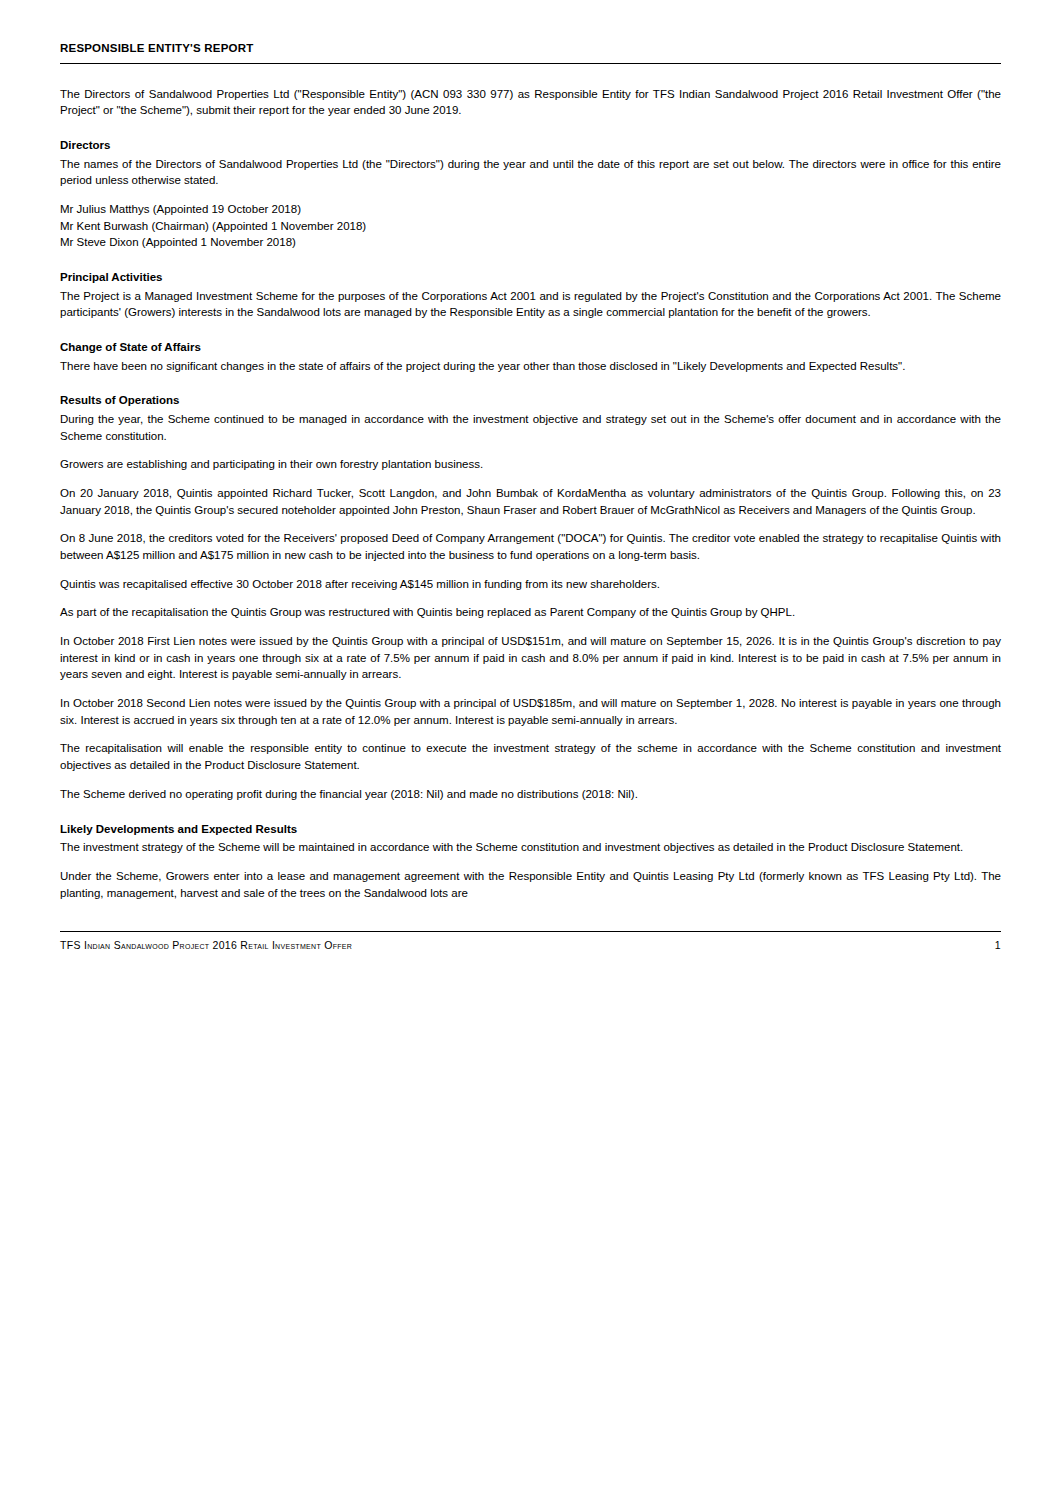RESPONSIBLE ENTITY'S REPORT
The Directors of Sandalwood Properties Ltd ("Responsible Entity") (ACN 093 330 977) as Responsible Entity for TFS Indian Sandalwood Project 2016 Retail Investment Offer ("the Project" or "the Scheme"), submit their report for the year ended 30 June 2019.
Directors
The names of the Directors of Sandalwood Properties Ltd (the "Directors") during the year and until the date of this report are set out below. The directors were in office for this entire period unless otherwise stated.
Mr Julius Matthys (Appointed 19 October 2018)
Mr Kent Burwash (Chairman) (Appointed 1 November 2018)
Mr Steve Dixon (Appointed 1 November 2018)
Principal Activities
The Project is a Managed Investment Scheme for the purposes of the Corporations Act 2001 and is regulated by the Project's Constitution and the Corporations Act 2001. The Scheme participants' (Growers) interests in the Sandalwood lots are managed by the Responsible Entity as a single commercial plantation for the benefit of the growers.
Change of State of Affairs
There have been no significant changes in the state of affairs of the project during the year other than those disclosed in "Likely Developments and Expected Results".
Results of Operations
During the year, the Scheme continued to be managed in accordance with the investment objective and strategy set out in the Scheme's offer document and in accordance with the Scheme constitution.
Growers are establishing and participating in their own forestry plantation business.
On 20 January 2018, Quintis appointed Richard Tucker, Scott Langdon, and John Bumbak of KordaMentha as voluntary administrators of the Quintis Group. Following this, on 23 January 2018, the Quintis Group's secured noteholder appointed John Preston, Shaun Fraser and Robert Brauer of McGrathNicol as Receivers and Managers of the Quintis Group.
On 8 June 2018, the creditors voted for the Receivers' proposed Deed of Company Arrangement ("DOCA") for Quintis. The creditor vote enabled the strategy to recapitalise Quintis with between A$125 million and A$175 million in new cash to be injected into the business to fund operations on a long-term basis.
Quintis was recapitalised effective 30 October 2018 after receiving A$145 million in funding from its new shareholders.
As part of the recapitalisation the Quintis Group was restructured with Quintis being replaced as Parent Company of the Quintis Group by QHPL.
In October 2018 First Lien notes were issued by the Quintis Group with a principal of USD$151m, and will mature on September 15, 2026. It is in the Quintis Group's discretion to pay interest in kind or in cash in years one through six at a rate of 7.5% per annum if paid in cash and 8.0% per annum if paid in kind. Interest is to be paid in cash at 7.5% per annum in years seven and eight. Interest is payable semi-annually in arrears.
In October 2018 Second Lien notes were issued by the Quintis Group with a principal of USD$185m, and will mature on September 1, 2028. No interest is payable in years one through six. Interest is accrued in years six through ten at a rate of 12.0% per annum. Interest is payable semi-annually in arrears.
The recapitalisation will enable the responsible entity to continue to execute the investment strategy of the scheme in accordance with the Scheme constitution and investment objectives as detailed in the Product Disclosure Statement.
The Scheme derived no operating profit during the financial year (2018: Nil) and made no distributions (2018: Nil).
Likely Developments and Expected Results
The investment strategy of the Scheme will be maintained in accordance with the Scheme constitution and investment objectives as detailed in the Product Disclosure Statement.
Under the Scheme, Growers enter into a lease and management agreement with the Responsible Entity and Quintis Leasing Pty Ltd (formerly known as TFS Leasing Pty Ltd). The planting, management, harvest and sale of the trees on the Sandalwood lots are
TFS Indian Sandalwood Project 2016 Retail Investment Offer 1